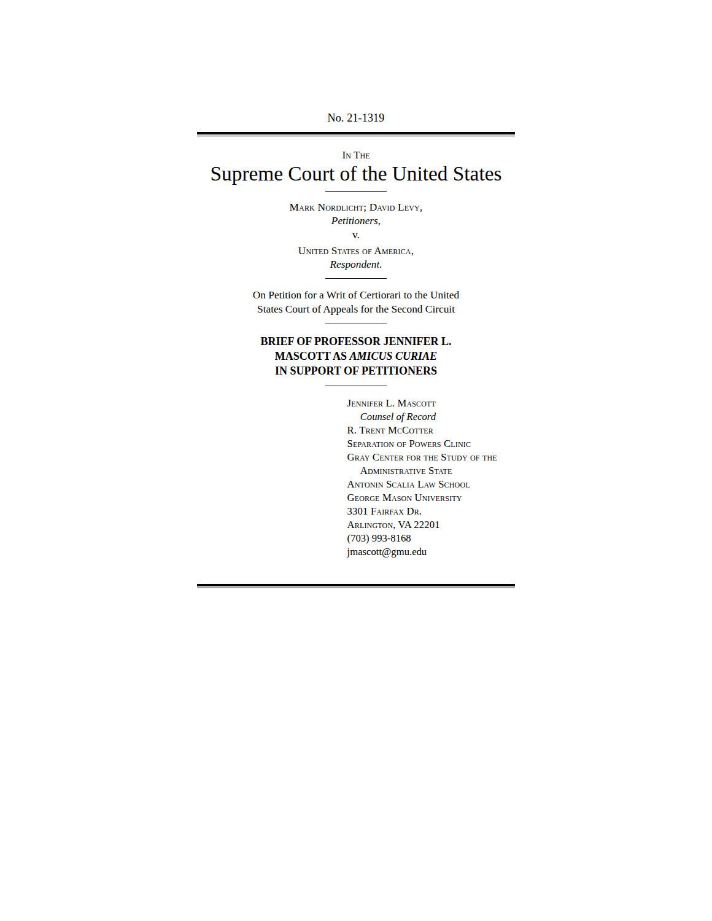No. 21-1319
In The
Supreme Court of the United States
Mark Nordlicht; David Levy,
Petitioners,
v.
United States of America,
Respondent.
On Petition for a Writ of Certiorari to the United
States Court of Appeals for the Second Circuit
BRIEF OF PROFESSOR JENNIFER L.
MASCOTT AS AMICUS CURIAE
IN SUPPORT OF PETITIONERS
Jennifer L. Mascott
Counsel of Record R. Trent McCotter
Separation of Powers Clinic
Gray Center for the Study of the
Administrative State Antonin Scalia Law School
George Mason University
3301 Fairfax Dr.
Arlington, VA 22201
(703) 993-8168
jmascott@gmu.edu